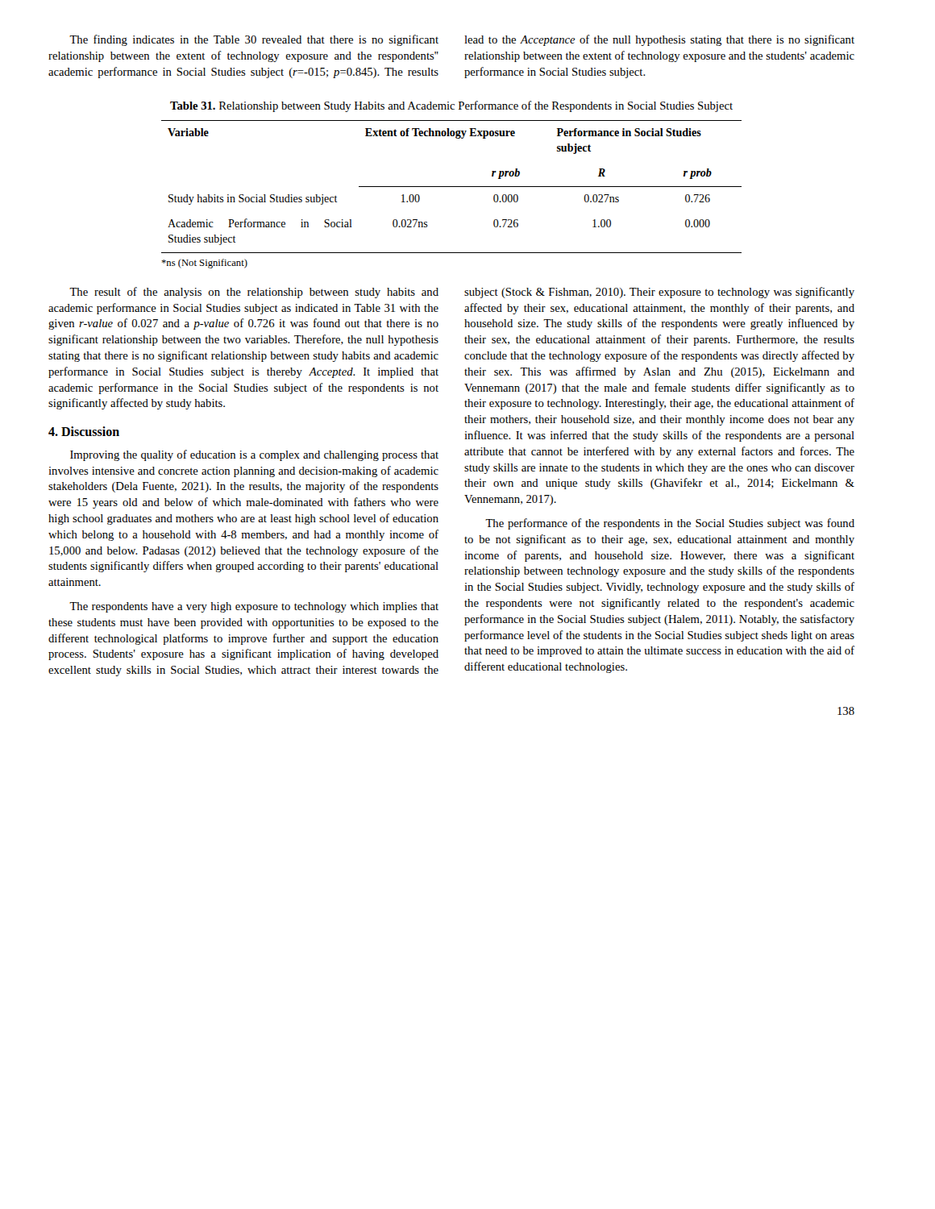The finding indicates in the Table 30 revealed that there is no significant relationship between the extent of technology exposure and the respondents'' academic performance in Social Studies subject (r=-015; p=0.845). The results lead to the Acceptance of the null hypothesis stating that there is no significant relationship between the extent of technology exposure and the students' academic performance in Social Studies subject.
Table 31. Relationship between Study Habits and Academic Performance of the Respondents in Social Studies Subject
| Variable | Extent of Technology Exposure | Performance in Social Studies subject |
| --- | --- | --- |
| | r prob | R | r prob |
| Study habits in Social Studies subject | 1.00 | 0.000 | 0.027ns | 0.726 |
| Academic Performance in Social Studies subject | 0.027ns | 0.726 | 1.00 | 0.000 |
*ns (Not Significant)
The result of the analysis on the relationship between study habits and academic performance in Social Studies subject as indicated in Table 31 with the given r-value of 0.027 and a p-value of 0.726 it was found out that there is no significant relationship between the two variables. Therefore, the null hypothesis stating that there is no significant relationship between study habits and academic performance in Social Studies subject is thereby Accepted. It implied that academic performance in the Social Studies subject of the respondents is not significantly affected by study habits.
4. Discussion
Improving the quality of education is a complex and challenging process that involves intensive and concrete action planning and decision-making of academic stakeholders (Dela Fuente, 2021). In the results, the majority of the respondents were 15 years old and below of which male-dominated with fathers who were high school graduates and mothers who are at least high school level of education which belong to a household with 4-8 members, and had a monthly income of 15,000 and below. Padasas (2012) believed that the technology exposure of the students significantly differs when grouped according to their parents' educational attainment.
The respondents have a very high exposure to technology which implies that these students must have been provided with opportunities to be exposed to the different technological platforms to improve further and support the education process. Students' exposure has a significant implication of having developed excellent study skills in Social Studies, which attract their interest towards the subject (Stock & Fishman, 2010). Their exposure to technology was significantly affected by their sex, educational attainment, the monthly of their parents, and household size. The study skills of the respondents were greatly influenced by their sex, the educational attainment of their parents. Furthermore, the results conclude that the technology exposure of the respondents was directly affected by their sex. This was affirmed by Aslan and Zhu (2015), Eickelmann and Vennemann (2017) that the male and female students differ significantly as to their exposure to technology. Interestingly, their age, the educational attainment of their mothers, their household size, and their monthly income does not bear any influence. It was inferred that the study skills of the respondents are a personal attribute that cannot be interfered with by any external factors and forces. The study skills are innate to the students in which they are the ones who can discover their own and unique study skills (Ghavifekr et al., 2014; Eickelmann & Vennemann, 2017).
The performance of the respondents in the Social Studies subject was found to be not significant as to their age, sex, educational attainment and monthly income of parents, and household size. However, there was a significant relationship between technology exposure and the study skills of the respondents in the Social Studies subject. Vividly, technology exposure and the study skills of the respondents were not significantly related to the respondent's academic performance in the Social Studies subject (Halem, 2011). Notably, the satisfactory performance level of the students in the Social Studies subject sheds light on areas that need to be improved to attain the ultimate success in education with the aid of different educational technologies.
138